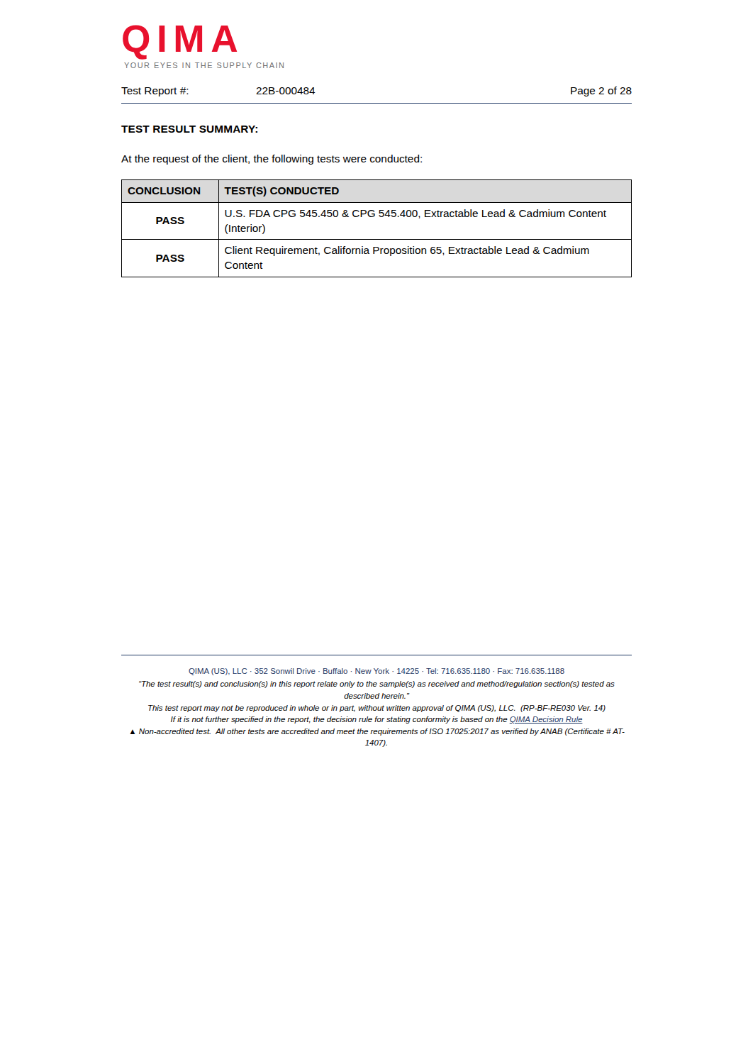QIMA
Your eyes in the supply chain
Test Report #: 22B-000484
Page 2 of 28
TEST RESULT SUMMARY:
At the request of the client, the following tests were conducted:
| CONCLUSION | TEST(S) CONDUCTED |
| --- | --- |
| PASS | U.S. FDA CPG 545.450 & CPG 545.400, Extractable Lead & Cadmium Content (Interior) |
| PASS | Client Requirement, California Proposition 65, Extractable Lead & Cadmium Content |
QIMA (US), LLC · 352 Sonwil Drive · Buffalo · New York · 14225 · Tel: 716.635.1180 · Fax: 716.635.1188
“The test result(s) and conclusion(s) in this report relate only to the sample(s) as received and method/regulation section(s) tested as described herein.”
This test report may not be reproduced in whole or in part, without written approval of QIMA (US), LLC. (RP-BF-RE030 Ver. 14)
If it is not further specified in the report, the decision rule for stating conformity is based on the QIMA Decision Rule
▲ Non-accredited test. All other tests are accredited and meet the requirements of ISO 17025:2017 as verified by ANAB (Certificate # AT-1407).